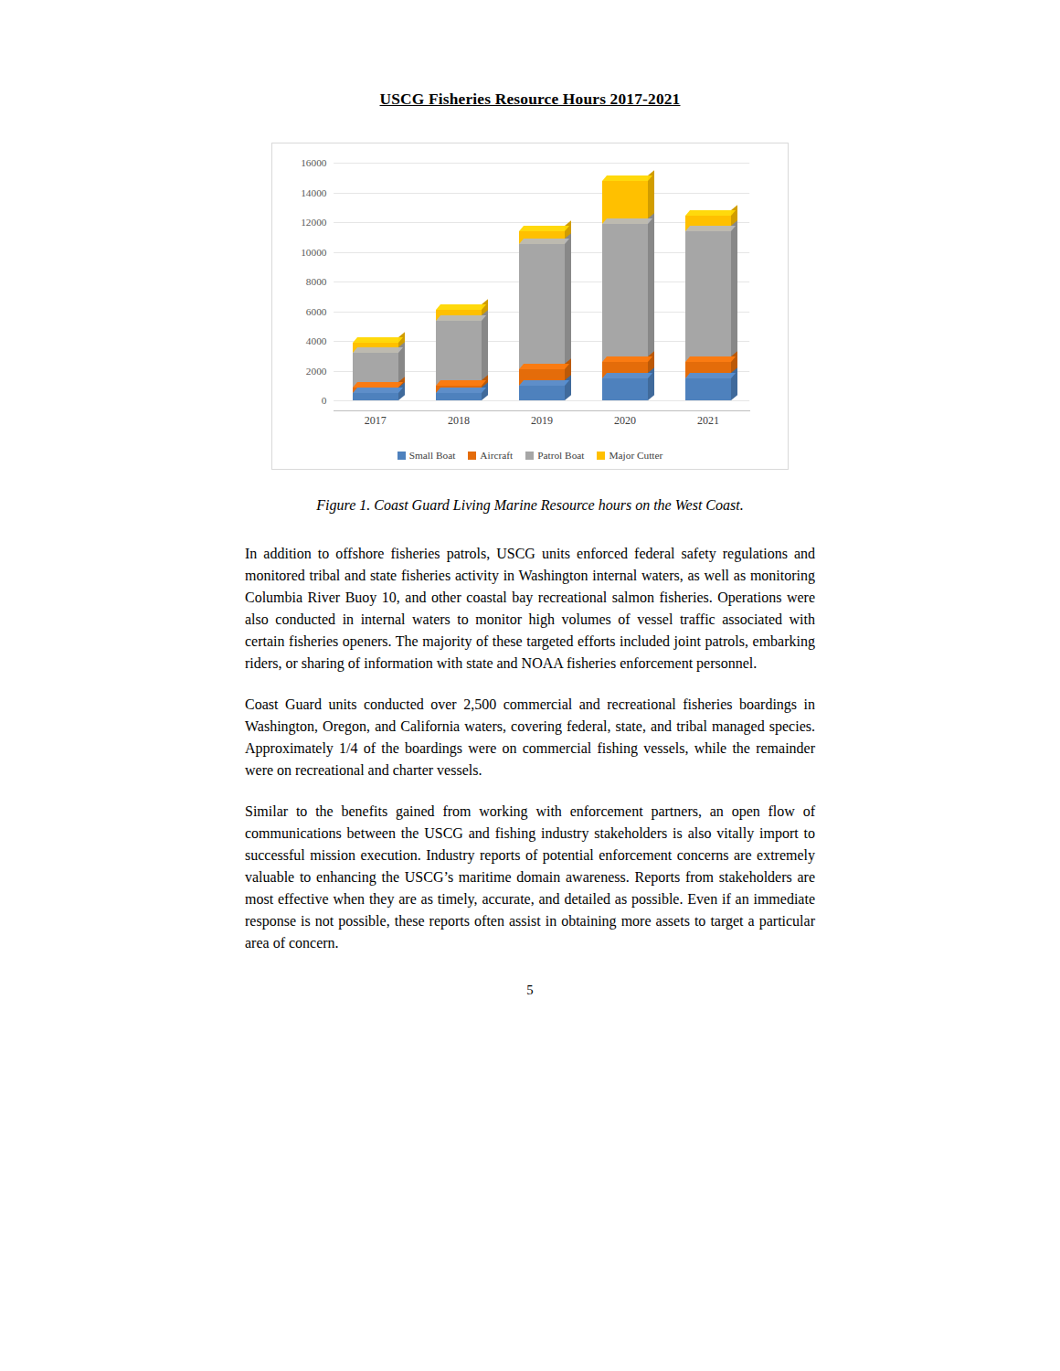USCG Fisheries Resource Hours 2017-2021
16000
14000
12000
10000
8000
6000
4000
2000
0
2017 2018 2019 2020 2021
Small Boat Aircraft Patrol Boat Major Cutter
Figure 1. Coast Guard Living Marine Resource hours on the West Coast.
In addition to offshore fisheries patrols, USCG units enforced federal safety regulations and monitored tribal and state fisheries activity in Washington internal waters, as well as monitoring Columbia River Buoy 10, and other coastal bay recreational salmon fisheries. Operations were also conducted in internal waters to monitor high volumes of vessel traffic associated with certain fisheries openers. The majority of these targeted efforts included joint patrols, embarking riders, or sharing of information with state and NOAA fisheries enforcement personnel.
Coast Guard units conducted over 2,500 commercial and recreational fisheries boardings in Washington, Oregon, and California waters, covering federal, state, and tribal managed species. Approximately 1/4 of the boardings were on commercial fishing vessels, while the remainder were on recreational and charter vessels.
Similar to the benefits gained from working with enforcement partners, an open flow of communications between the USCG and fishing industry stakeholders is also vitally import to successful mission execution. Industry reports of potential enforcement concerns are extremely valuable to enhancing the USCG’s maritime domain awareness. Reports from stakeholders are most effective when they are as timely, accurate, and detailed as possible. Even if an immediate response is not possible, these reports often assist in obtaining more assets to target a particular area of concern.
5